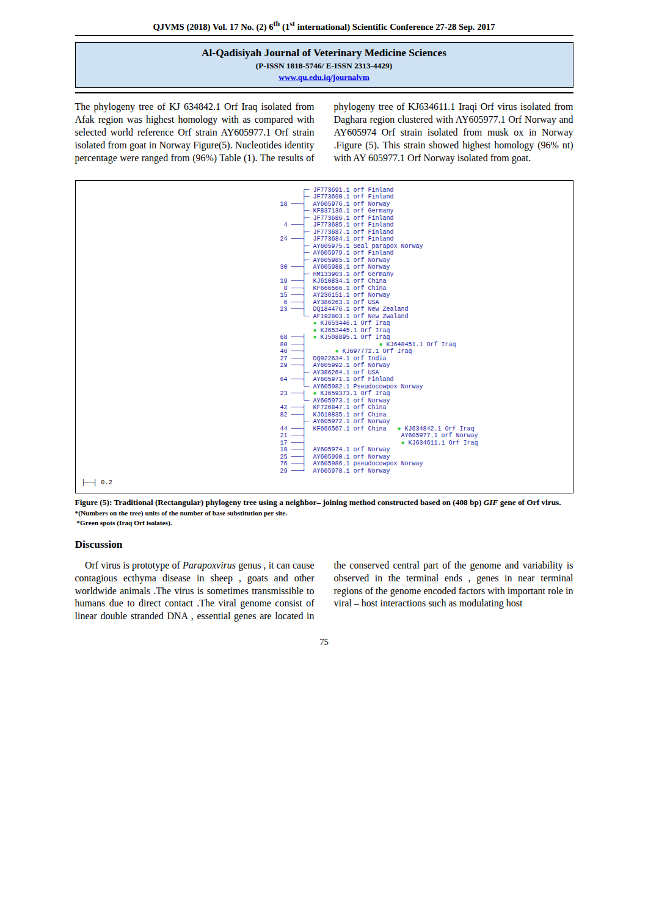QJVMS (2018) Vol. 17 No. (2) 6th (1st international) Scientific Conference 27-28 Sep. 2017
Al-Qadisiyah Journal of Veterinary Medicine Sciences
(P-ISSN 1818-5746/ E-ISSN 2313-4429)
www.qu.edu.iq/journalvm
The phylogeny tree of KJ 634842.1 Orf Iraq isolated from Afak region was highest homology with as compared with selected world reference Orf strain AY605977.1 Orf strain isolated from goat in Norway Figure(5). Nucleotides identity percentage were ranged from (96%) Table (1). The results of phylogeny tree of KJ634611.1 Iraqi Orf virus isolated from Daghara region clustered with AY605977.1 Orf Norway and AY605974 Orf strain isolated from musk ox in Norway .Figure (5). This strain showed highest homology (96% nt) with AY 605977.1 Orf Norway isolated from goat.
┌─ JF773691.1 orf Finland ├─ JF773690.1 orf Finland 18 ───┤ AY605976.1 orf Norway ├─ KF837136.1 orf Germany ├─ JF773686.1 orf Finland 4 ───┤ JF773685.1 orf Finland ├─ JF773687.1 orf Finland 24 ───┤ JF773684.1 orf Finland ├─ AY605975.1 Seal parapox Norway ├─ AY605979.1 orf Finland ├─ AY605985.1 orf Norway 30 ───┤ AY605988.1 orf Norway ├─ HM133903.1 orf Germany 19 ───┤ KJ610834.1 orf China 8 ───┤ KF666566.1 orf China 15 ───┤ AY236151.1 orf Norway 6 ───┤ AY386263.1 orf USA 23 ───┤ DQ184476.1 orf New Zealand └─ AF192803.1 orf New Zwaland ● KJ653446.1 Orf Iraq ● KJ653445.1 Orf Iraq 68 ───┤ ● KJ508895.1 Orf Iraq 80 ───┤ ● KJ648451.1 Orf Iraq 46 ───┤ ● KJ697772.1 Orf Iraq 27 ───┤ DQ922634.1 orf India 29 ───┤ AY605992.1 orf Norway ├─ AY386264.1 orf USA 64 ───┤ AY605971.1 orf Finland └─ AY605982.1 Pseudocowpox Norway 23 ───┤ ● KJ659373.1 Orf Iraq └─ AY605973.1 orf Norway 42 ───┤ KF726847.1 orf China 82 ───┤ KJ610835.1 orf China ├─ AY605972.1 orf Norway 44 ───┤ KF666567.1 orf China ● KJ634842.1 Orf Iraq 21 ───┤ AY605977.1 orf Norway 17 ───┤ ● KJ634611.1 Orf Iraq 10 ───┤ AY605974.1 orf Norway 25 ───┤ AY605990.1 orf Norway 76 ───┤ AY605986.1 pseudocowpox Norway 29 ───┘ AY605978.1 orf Norway
├──┤ 0.2
Figure (5): Traditional (Rectangular) phylogeny tree using a neighbor– joining method constructed based on (408 bp) GIF gene of Orf virus.
*(Numbers on the tree) units of the number of base substitution per site.
*Green spots (Iraq Orf isolates).
Discussion
Orf virus is prototype of Parapoxvirus genus , it can cause contagious ecthyma disease in sheep , goats and other worldwide animals .The virus is sometimes transmissible to humans due to direct contact .The viral genome consist of linear double stranded DNA , essential genes are located in the conserved central part of the genome and variability is observed in the terminal ends , genes in near terminal regions of the genome encoded factors with important role in viral – host interactions such as modulating host
75